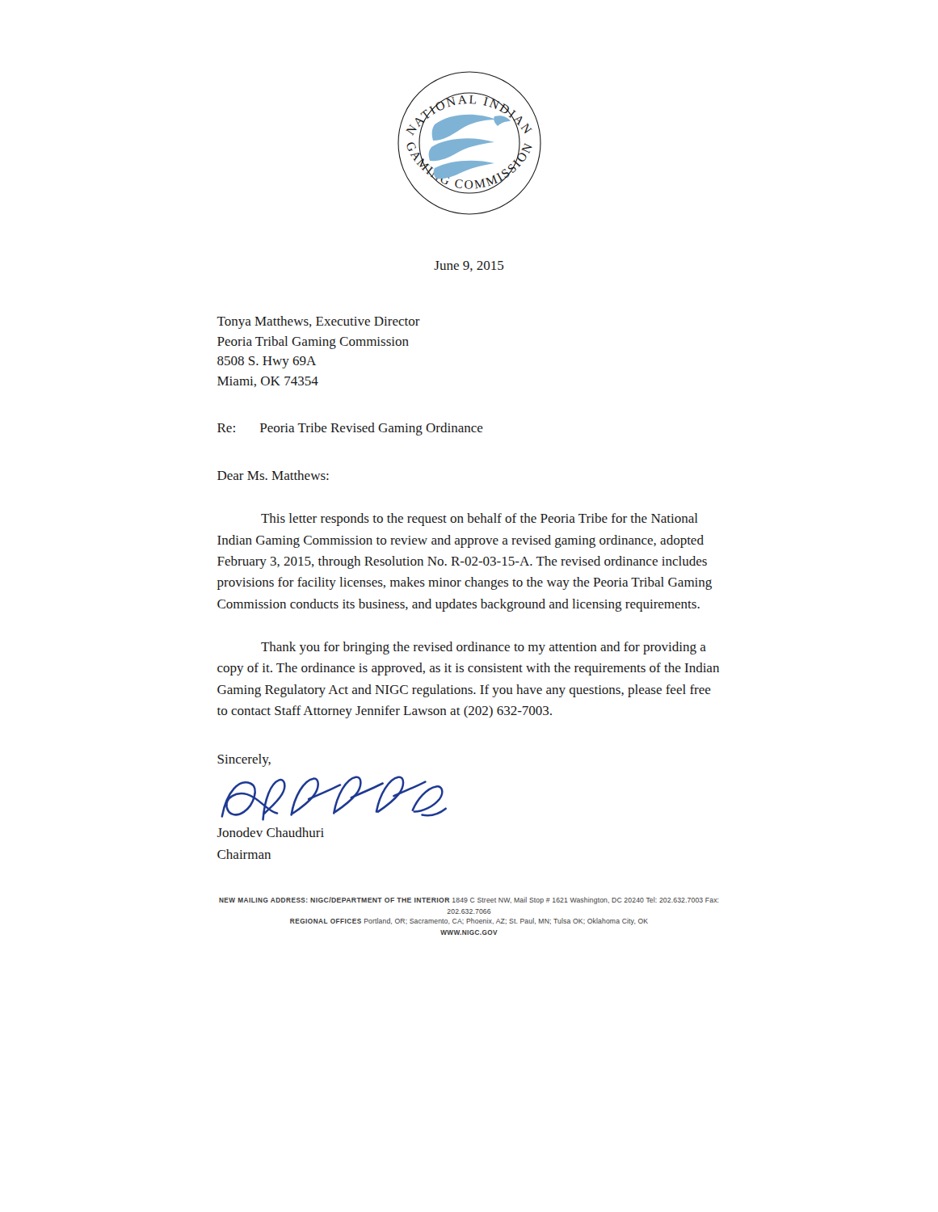NATIONAL INDIAN GAMING COMMISSION
June 9, 2015
Tonya Matthews, Executive Director
Peoria Tribal Gaming Commission
8508 S. Hwy 69A
Miami, OK 74354
Re: Peoria Tribe Revised Gaming Ordinance
Dear Ms. Matthews:
This letter responds to the request on behalf of the Peoria Tribe for the National Indian Gaming Commission to review and approve a revised gaming ordinance, adopted February 3, 2015, through Resolution No. R-02-03-15-A. The revised ordinance includes provisions for facility licenses, makes minor changes to the way the Peoria Tribal Gaming Commission conducts its business, and updates background and licensing requirements.
Thank you for bringing the revised ordinance to my attention and for providing a copy of it. The ordinance is approved, as it is consistent with the requirements of the Indian Gaming Regulatory Act and NIGC regulations. If you have any questions, please feel free to contact Staff Attorney Jennifer Lawson at (202) 632-7003.
Sincerely,
Jonodev Chaudhuri
Chairman
NEW MAILING ADDRESS: NIGC/DEPARTMENT OF THE INTERIOR 1849 C Street NW, Mail Stop # 1621 Washington, DC 20240 Tel: 202.632.7003 Fax: 202.632.7066
REGIONAL OFFICES Portland, OR; Sacramento, CA; Phoenix, AZ; St. Paul, MN; Tulsa OK; Oklahoma City, OK
WWW.NIGC.GOV